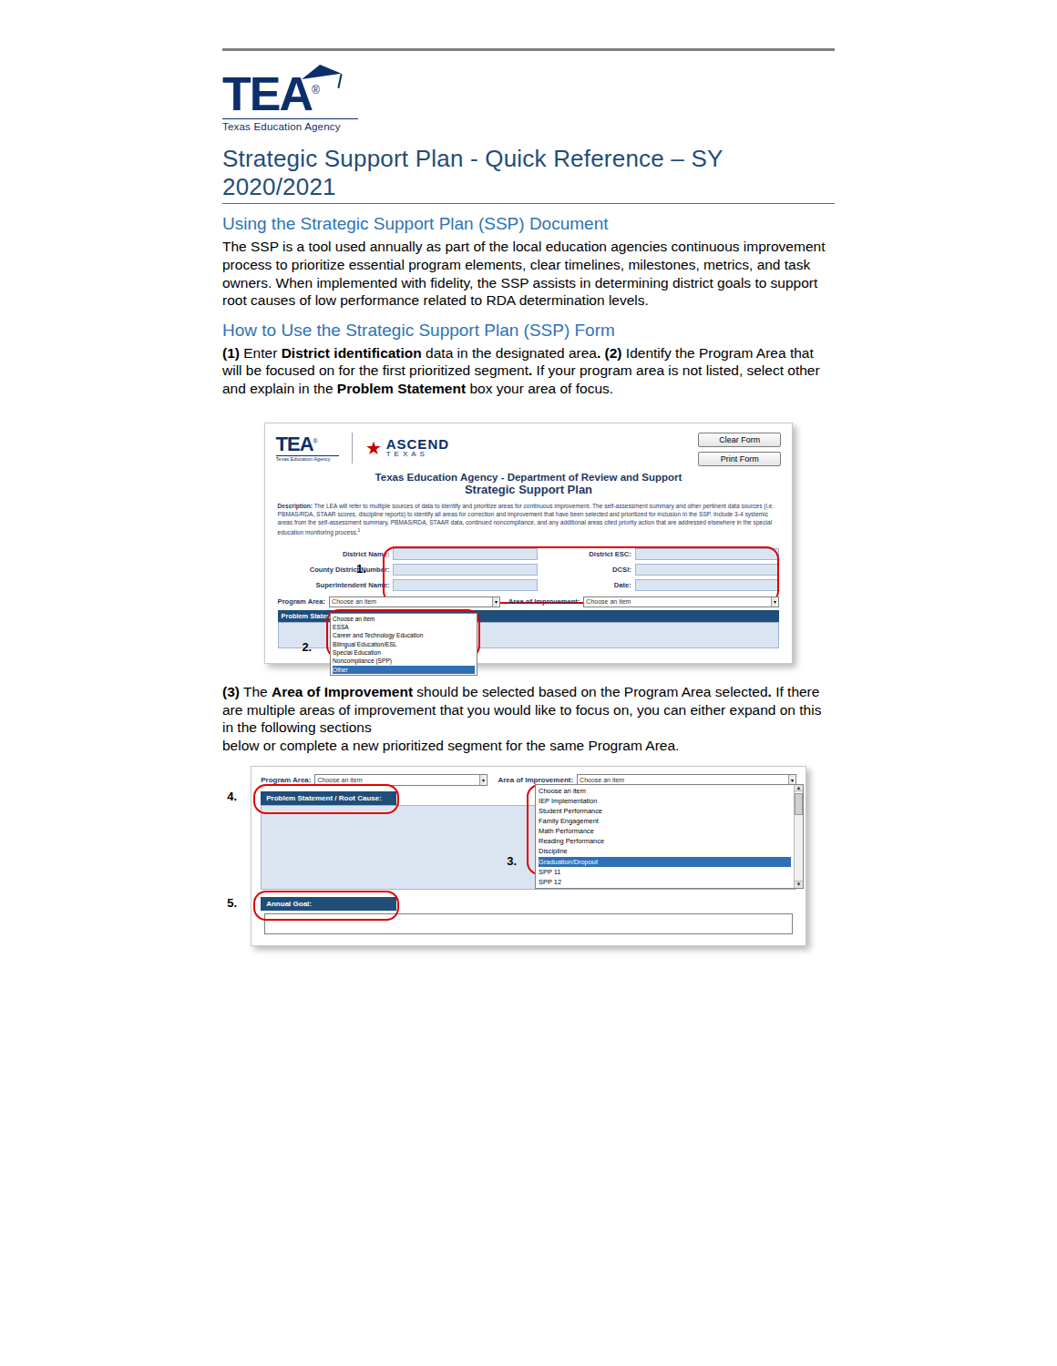TEA®
Texas Education Agency
Strategic Support Plan - Quick Reference – SY 2020/2021
Using the Strategic Support Plan (SSP) Document
The SSP is a tool used annually as part of the local education agencies continuous improvement process to prioritize essential program elements, clear timelines, milestones, metrics, and task owners. When implemented with fidelity, the SSP assists in determining district goals to support root causes of low performance related to RDA determination levels.
How to Use the Strategic Support Plan (SSP) Form
(1) Enter District identification data in the designated area. (2) Identify the Program Area that will be focused on for the first prioritized segment. If your program area is not listed, select other and explain in the Problem Statement box your area of focus.
TEA® Texas Education Agency
★ ASCEND TEXAS
Clear Form
Print Form
Texas Education Agency - Department of Review and Support
Strategic Support Plan
Description: The LEA will refer to multiple sources of data to identify and prioritize areas for continuous improvement. The self-assessment summary and other pertinent data sources (i.e. PBMAS/RDA, STAAR scores, discipline reports) to identify all areas for correction and improvement that have been selected and prioritized for inclusion in the SSP. Include 3-4 systemic areas from the self-assessment summary, PBMAS/RDA, STAAR data, continued noncompliance, and any additional areas cited priority action that are addressed elsewhere in the special education monitoring process.1
District Name:
District ESC:
County District Number:
DCSI:
Superintendent Name:
Date:
1.
Program Area:
Choose an item▾
Area of Improvement:
Choose an item▾
Problem Statement / Root Cause:
Choose an item
ESSA
Career and Technology Education
Bilingual Education/ESL
Special Education
Noncompliance (SPP)
Other
2.
(3) The Area of Improvement should be selected based on the Program Area selected. If there are multiple areas of improvement that you would like to focus on, you can either expand on this in the following sections
below or complete a new prioritized segment for the same Program Area.
Program Area:
Choose an item▾
Area of Improvement:
Choose an item▾
Problem Statement / Root Cause:
Annual Goal:
Choose an item
IEP Implementation
Student Performance
Family Engagement
Math Performance
Reading Performance
Discipline
Graduation/Dropout
SPP 11
SPP 12
▲
▼
3.
4.
5.